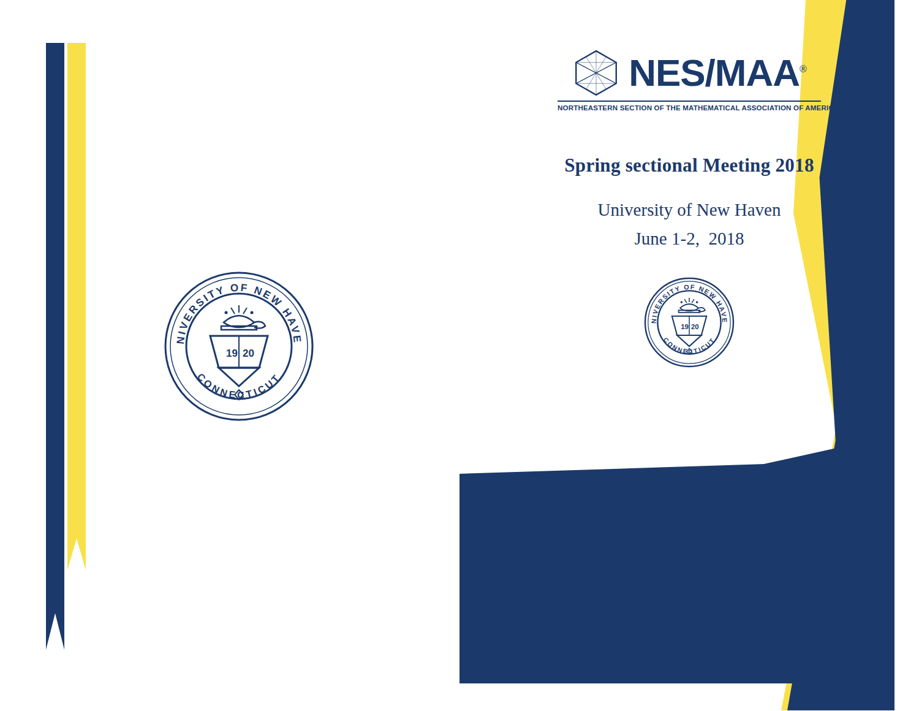UNIVERSITY OF NEW HAVEN CONNECTICUT 19 20
NES/MAA®
NORTHEASTERN SECTION OF THE MATHEMATICAL ASSOCIATION OF AMERICA
Spring sectional Meeting 2018
University of New Haven
June 1-2, 2018
UNIVERSITY OF NEW HAVEN CONNECTICUT 19 20